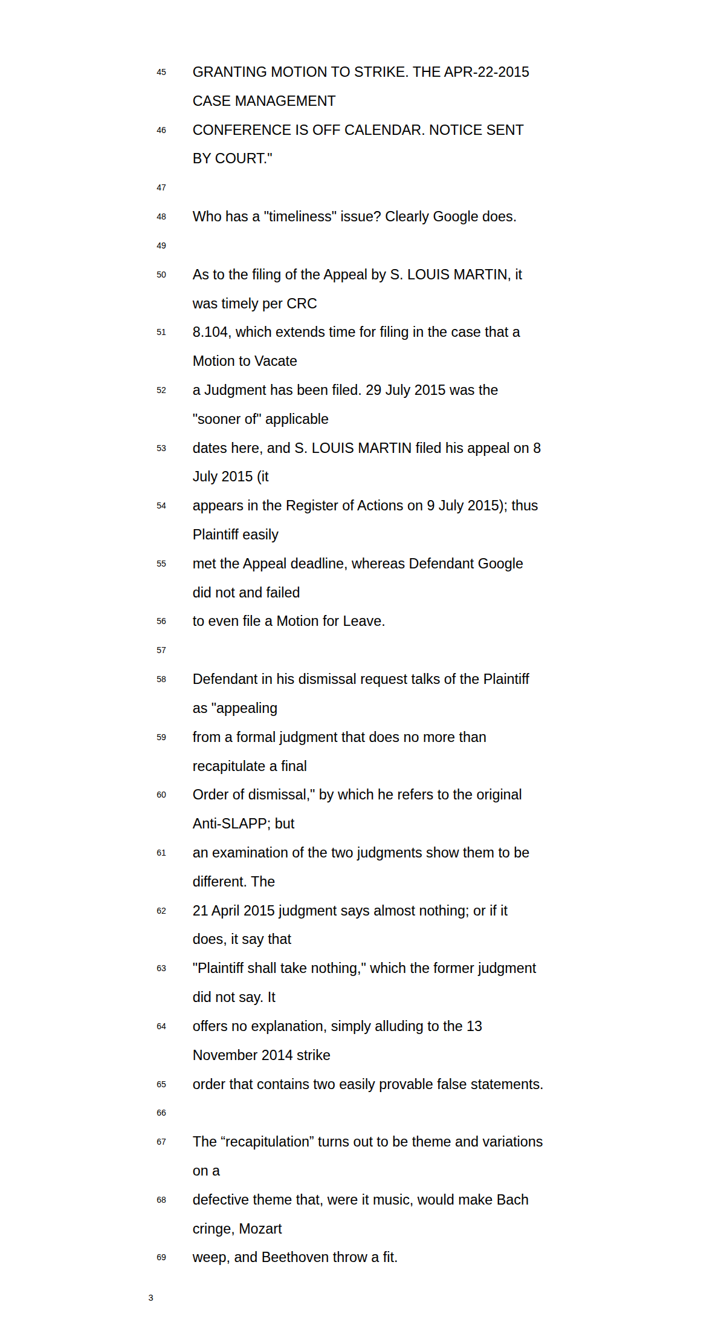GRANTING MOTION TO STRIKE. THE APR-22-2015 CASE MANAGEMENT
CONFERENCE IS OFF CALENDAR. NOTICE SENT BY COURT."
Who has a "timeliness" issue? Clearly Google does.
As to the filing of the Appeal by S. LOUIS MARTIN, it was timely per CRC
8.104, which extends time for filing in the case that a Motion to Vacate
a Judgment has been filed. 29 July 2015 was the "sooner of" applicable
dates here, and S. LOUIS MARTIN filed his appeal on 8 July 2015 (it
appears in the Register of Actions on 9 July 2015); thus Plaintiff easily
met the Appeal deadline, whereas Defendant Google did not and failed
to even file a Motion for Leave.
Defendant in his dismissal request talks of the Plaintiff as "appealing
from a formal judgment that does no more than recapitulate a final
Order of dismissal," by which he refers to the original Anti-SLAPP; but
an examination of the two judgments show them to be different. The
21 April 2015 judgment says almost nothing; or if it does, it say that
"Plaintiff shall take nothing," which the former judgment did not say. It
offers no explanation, simply alluding to the 13 November 2014 strike
order that contains two easily provable false statements.
The “recapitulation” turns out to be theme and variations on a
defective theme that, were it music, would make Bach cringe, Mozart
weep, and Beethoven throw a fit.
3